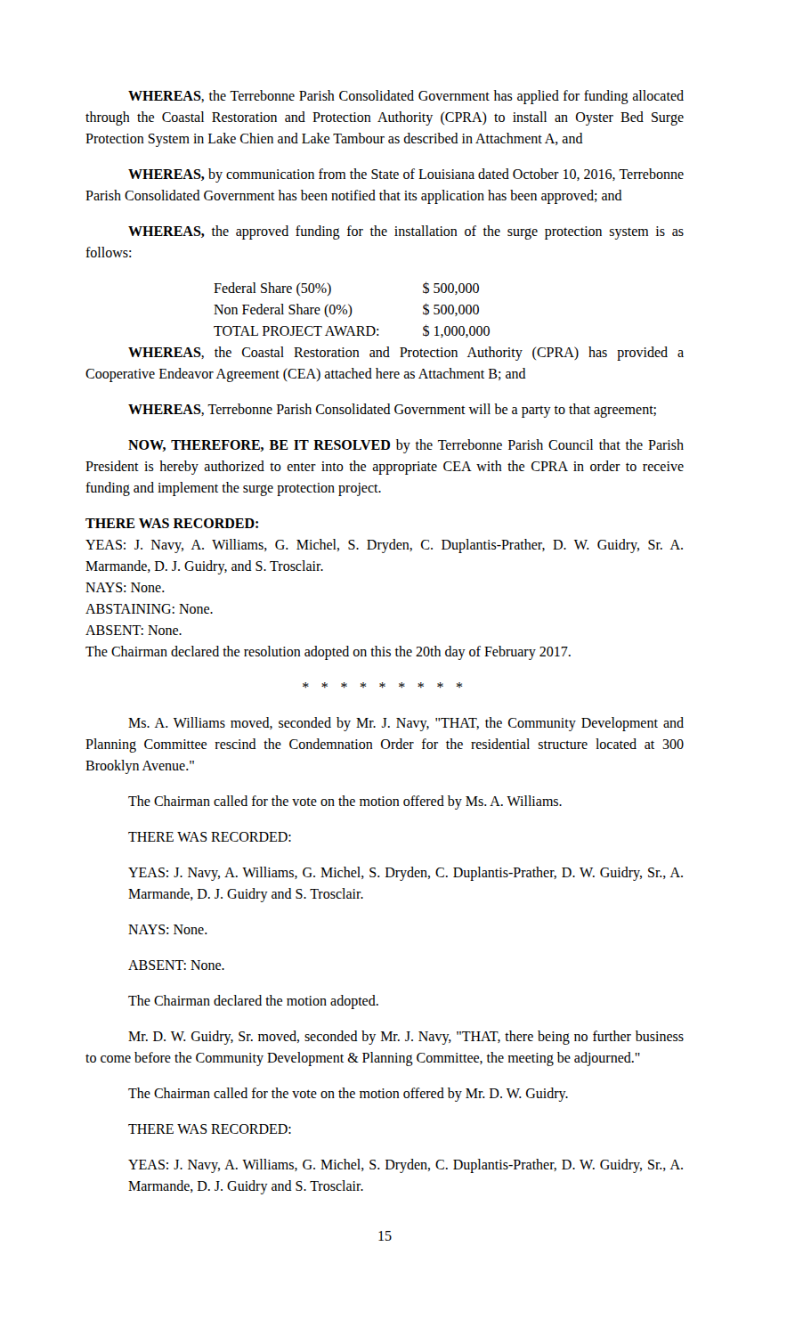WHEREAS, the Terrebonne Parish Consolidated Government has applied for funding allocated through the Coastal Restoration and Protection Authority (CPRA) to install an Oyster Bed Surge Protection System in Lake Chien and Lake Tambour as described in Attachment A, and
WHEREAS, by communication from the State of Louisiana dated October 10, 2016, Terrebonne Parish Consolidated Government has been notified that its application has been approved; and
WHEREAS, the approved funding for the installation of the surge protection system is as follows:
| Federal Share (50%) | $ 500,000 |
| Non Federal Share (0%) | $ 500,000 |
| TOTAL PROJECT AWARD: | $ 1,000,000 |
WHEREAS, the Coastal Restoration and Protection Authority (CPRA) has provided a Cooperative Endeavor Agreement (CEA) attached here as Attachment B; and
WHEREAS, Terrebonne Parish Consolidated Government will be a party to that agreement;
NOW, THEREFORE, BE IT RESOLVED by the Terrebonne Parish Council that the Parish President is hereby authorized to enter into the appropriate CEA with the CPRA in order to receive funding and implement the surge protection project.
THERE WAS RECORDED:
YEAS: J. Navy, A. Williams, G. Michel, S. Dryden, C. Duplantis-Prather, D. W. Guidry, Sr. A. Marmande, D. J. Guidry, and S. Trosclair.
NAYS: None.
ABSTAINING: None.
ABSENT: None.
The Chairman declared the resolution adopted on this the 20th day of February 2017.
* * * * * * * * *
Ms. A. Williams moved, seconded by Mr. J. Navy, "THAT, the Community Development and Planning Committee rescind the Condemnation Order for the residential structure located at 300 Brooklyn Avenue."
The Chairman called for the vote on the motion offered by Ms. A. Williams.
THERE WAS RECORDED:
YEAS: J. Navy, A. Williams, G. Michel, S. Dryden, C. Duplantis-Prather, D. W. Guidry, Sr., A. Marmande, D. J. Guidry and S. Trosclair.
NAYS: None.
ABSENT: None.
The Chairman declared the motion adopted.
Mr. D. W. Guidry, Sr. moved, seconded by Mr. J. Navy, "THAT, there being no further business to come before the Community Development & Planning Committee, the meeting be adjourned."
The Chairman called for the vote on the motion offered by Mr. D. W. Guidry.
THERE WAS RECORDED:
YEAS: J. Navy, A. Williams, G. Michel, S. Dryden, C. Duplantis-Prather, D. W. Guidry, Sr., A. Marmande, D. J. Guidry and S. Trosclair.
15